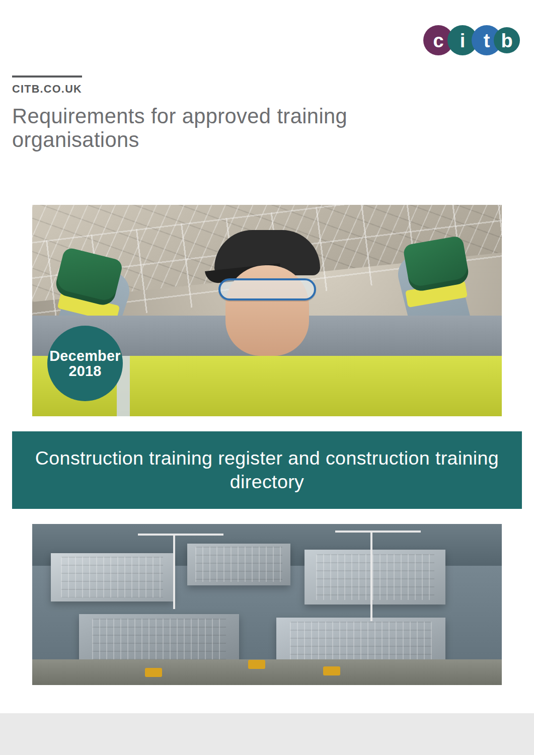c i t b
CITB.CO.UK
Requirements for approved training organisations
December 2018
Cover photograph of a construction trainee fitting a ceiling tile.
Construction training register and construction training directory
Cover photograph showing an aerial view of a construction site.